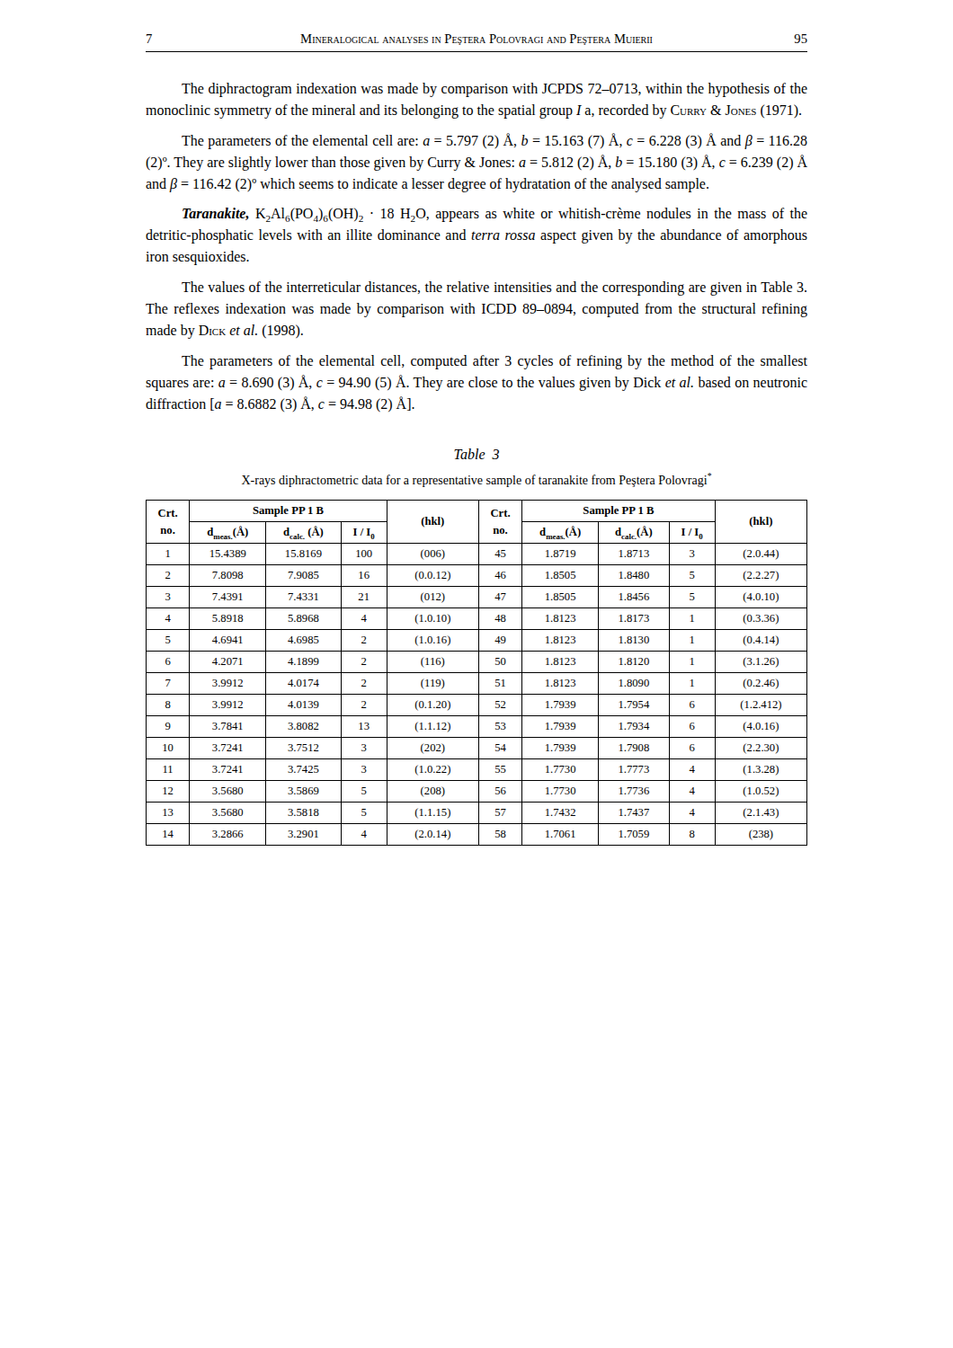7 Mineralogical analyses in Peştera Polovragi and Peştera Muierii 95
The diphractogram indexation was made by comparison with JCPDS 72–0713, within the hypothesis of the monoclinic symmetry of the mineral and its belonging to the spatial group I a, recorded by Curry & Jones (1971).
The parameters of the elemental cell are: a = 5.797 (2) Å, b = 15.163 (7) Å, c = 6.228 (3) Å and β = 116.28 (2)º. They are slightly lower than those given by Curry & Jones: a = 5.812 (2) Å, b = 15.180 (3) Å, c = 6.239 (2) Å and β = 116.42 (2)º which seems to indicate a lesser degree of hydratation of the analysed sample.
Taranakite, K2Al6(PO4)6(OH)2 · 18 H2O, appears as white or whitish-crème nodules in the mass of the detritic-phosphatic levels with an illite dominance and terra rossa aspect given by the abundance of amorphous iron sesquioxides.
The values of the interreticular distances, the relative intensities and the corresponding are given in Table 3. The reflexes indexation was made by comparison with ICDD 89–0894, computed from the structural refining made by Dick et al. (1998).
The parameters of the elemental cell, computed after 3 cycles of refining by the method of the smallest squares are: a = 8.690 (3) Å, c = 94.90 (5) Å. They are close to the values given by Dick et al. based on neutronic diffraction [a = 8.6882 (3) Å, c = 94.98 (2) Å].
Table 3
X-rays diphractometric data for a representative sample of taranakite from Peştera Polovragi*
| Crt. no. | Sample PP 1 B | (hkl) | Crt. no. | Sample PP 1 B | (hkl) |
| --- | --- | --- | --- | --- | --- |
| d meas. (Å) | d calc. (Å) | I / I 0 | d meas. (Å) | d calc. (Å) | I / I 0 |
| 1 | 15.4389 | 15.8169 | 100 | (006) | 45 | 1.8719 | 1.8713 | 3 | (2.0.44) |
| 2 | 7.8098 | 7.9085 | 16 | (0.0.12) | 46 | 1.8505 | 1.8480 | 5 | (2.2.27) |
| 3 | 7.4391 | 7.4331 | 21 | (012) | 47 | 1.8505 | 1.8456 | 5 | (4.0.10) |
| 4 | 5.8918 | 5.8968 | 4 | (1.0.10) | 48 | 1.8123 | 1.8173 | 1 | (0.3.36) |
| 5 | 4.6941 | 4.6985 | 2 | (1.0.16) | 49 | 1.8123 | 1.8130 | 1 | (0.4.14) |
| 6 | 4.2071 | 4.1899 | 2 | (116) | 50 | 1.8123 | 1.8120 | 1 | (3.1.26) |
| 7 | 3.9912 | 4.0174 | 2 | (119) | 51 | 1.8123 | 1.8090 | 1 | (0.2.46) |
| 8 | 3.9912 | 4.0139 | 2 | (0.1.20) | 52 | 1.7939 | 1.7954 | 6 | (1.2.412) |
| 9 | 3.7841 | 3.8082 | 13 | (1.1.12) | 53 | 1.7939 | 1.7934 | 6 | (4.0.16) |
| 10 | 3.7241 | 3.7512 | 3 | (202) | 54 | 1.7939 | 1.7908 | 6 | (2.2.30) |
| 11 | 3.7241 | 3.7425 | 3 | (1.0.22) | 55 | 1.7730 | 1.7773 | 4 | (1.3.28) |
| 12 | 3.5680 | 3.5869 | 5 | (208) | 56 | 1.7730 | 1.7736 | 4 | (1.0.52) |
| 13 | 3.5680 | 3.5818 | 5 | (1.1.15) | 57 | 1.7432 | 1.7437 | 4 | (2.1.43) |
| 14 | 3.2866 | 3.2901 | 4 | (2.0.14) | 58 | 1.7061 | 1.7059 | 8 | (238) |